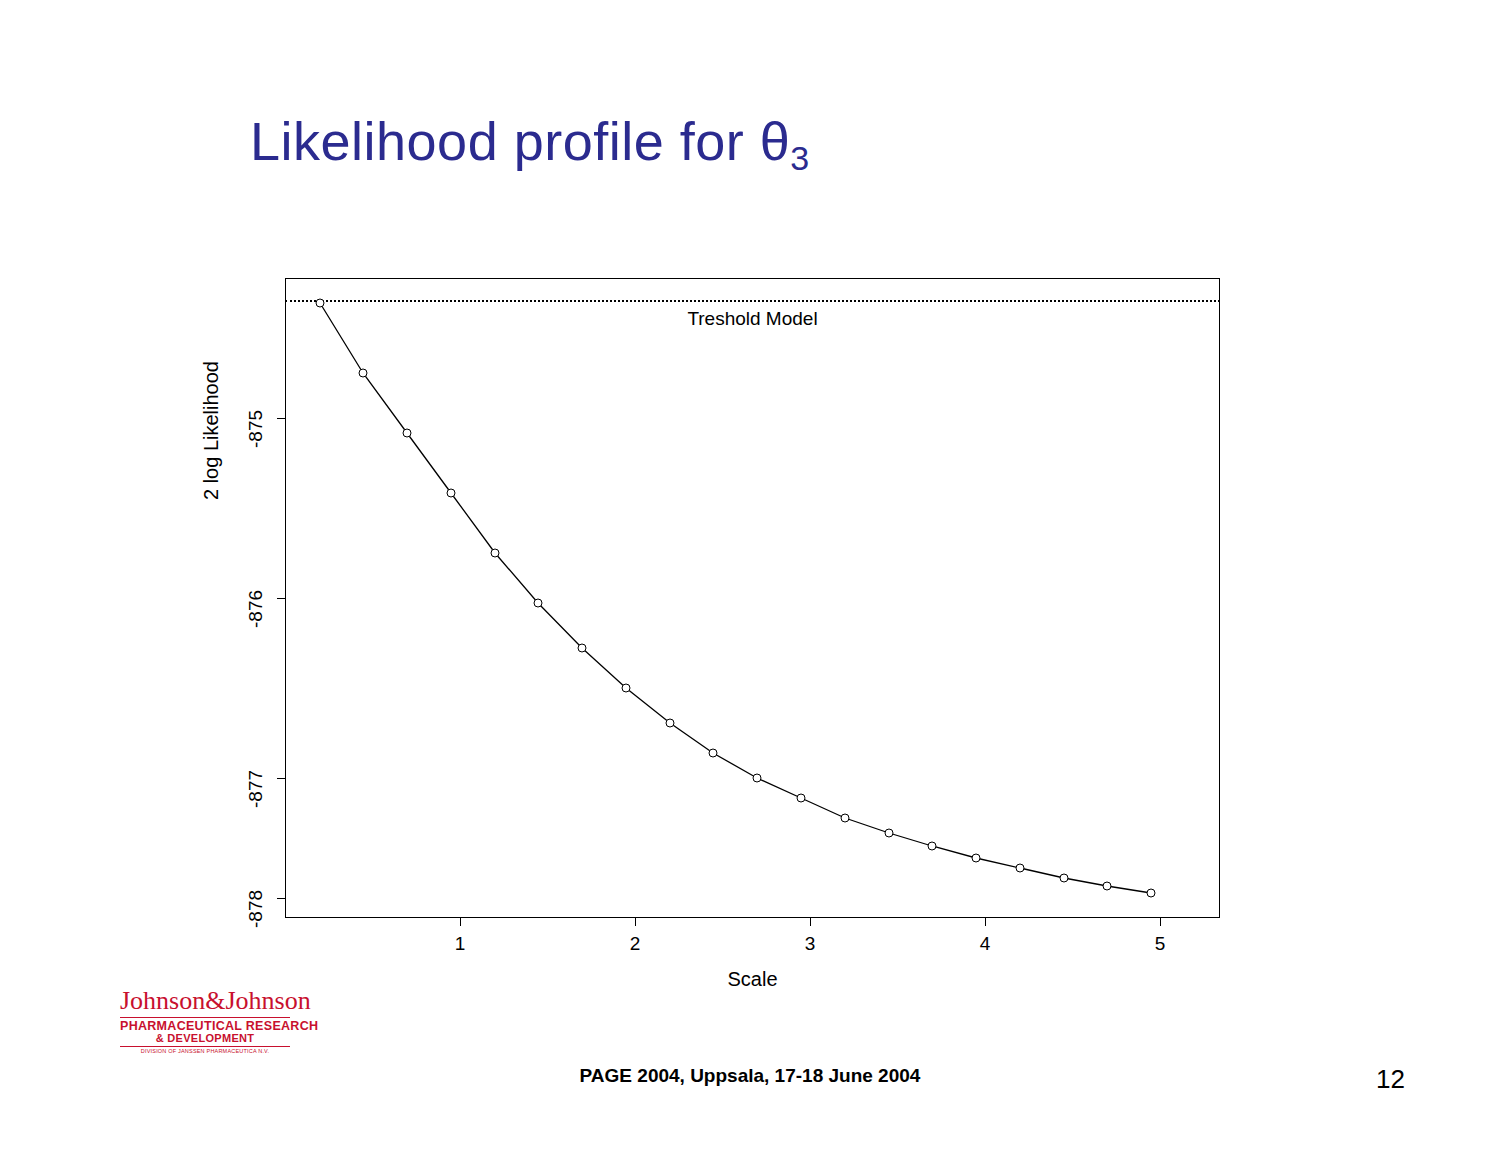Likelihood profile for θ3
2 log Likelihood
Treshold Model
-875
-876
-877
-878
1
2
3
4
5
Scale
Johnson&Johnson
PHARMACEUTICAL RESEARCH
& DEVELOPMENT
DIVISION OF JANSSEN PHARMACEUTICA N.V.
PAGE 2004, Uppsala, 17-18 June 2004
12